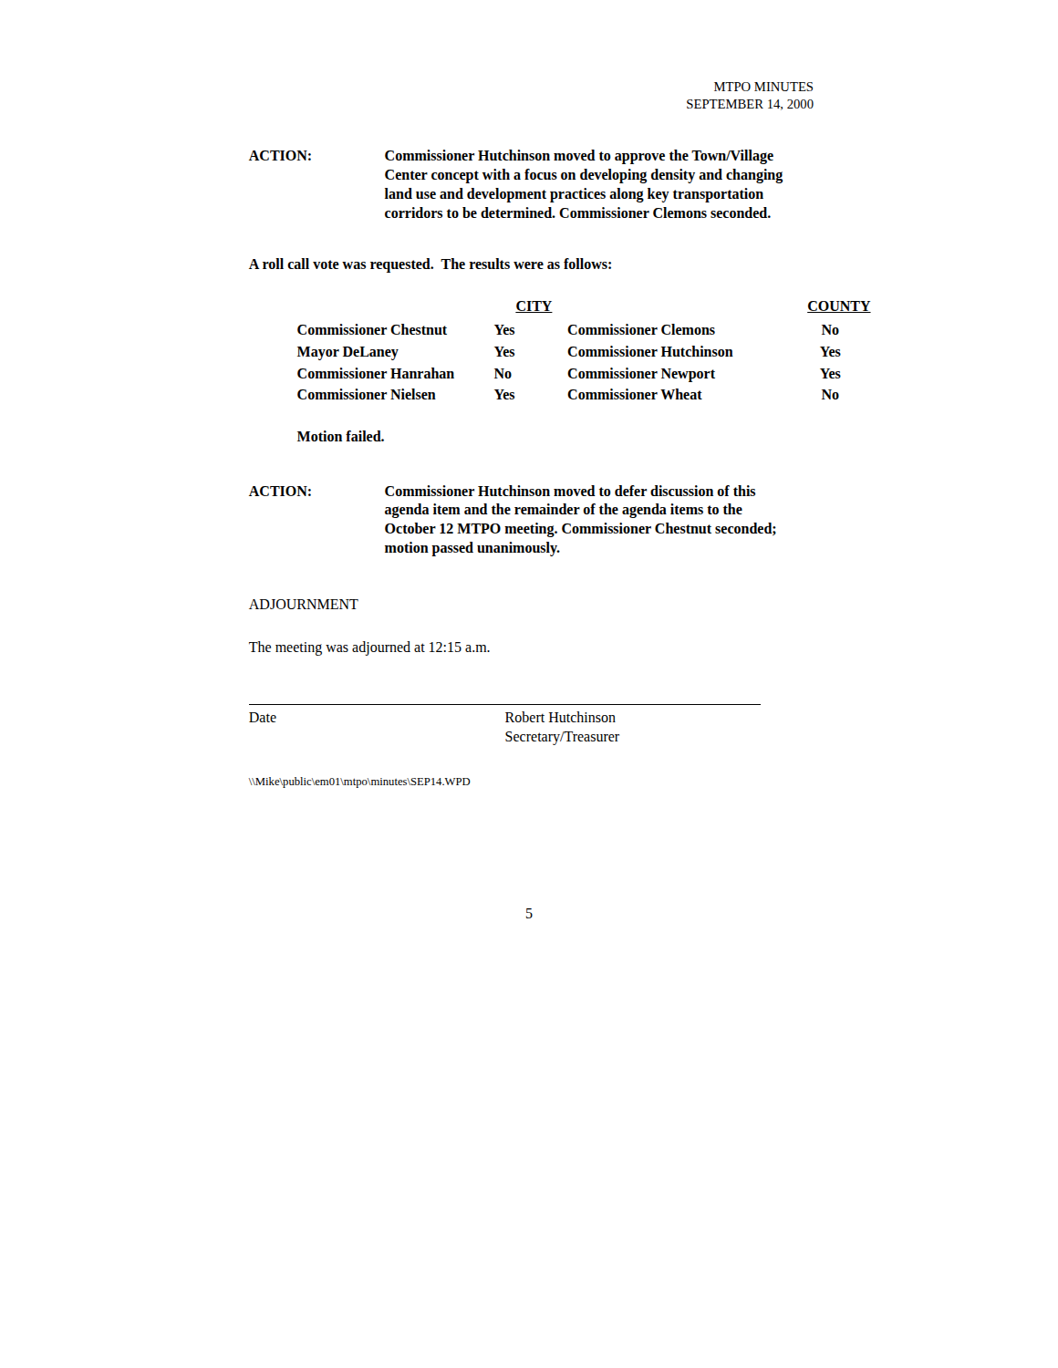MTPO MINUTES
SEPTEMBER 14, 2000
ACTION:
Commissioner Hutchinson moved to approve the Town/Village Center concept with a focus on developing density and changing land use and development practices along key transportation corridors to be determined. Commissioner Clemons seconded.
A roll call vote was requested. The results were as follows:
| | CITY | | COUNTY |
| --- | --- | --- | --- |
| Commissioner Chestnut | Yes | Commissioner Clemons | No |
| Mayor DeLaney | Yes | Commissioner Hutchinson | Yes |
| Commissioner Hanrahan | No | Commissioner Newport | Yes |
| Commissioner Nielsen | Yes | Commissioner Wheat | No |
Motion failed.
ACTION:
Commissioner Hutchinson moved to defer discussion of this agenda item and the remainder of the agenda items to the October 12 MTPO meeting. Commissioner Chestnut seconded; motion passed unanimously.
ADJOURNMENT
The meeting was adjourned at 12:15 a.m.
Date
Robert Hutchinson
Secretary/Treasurer
\\Mike\public\em01\mtpo\minutes\SEP14.WPD
5